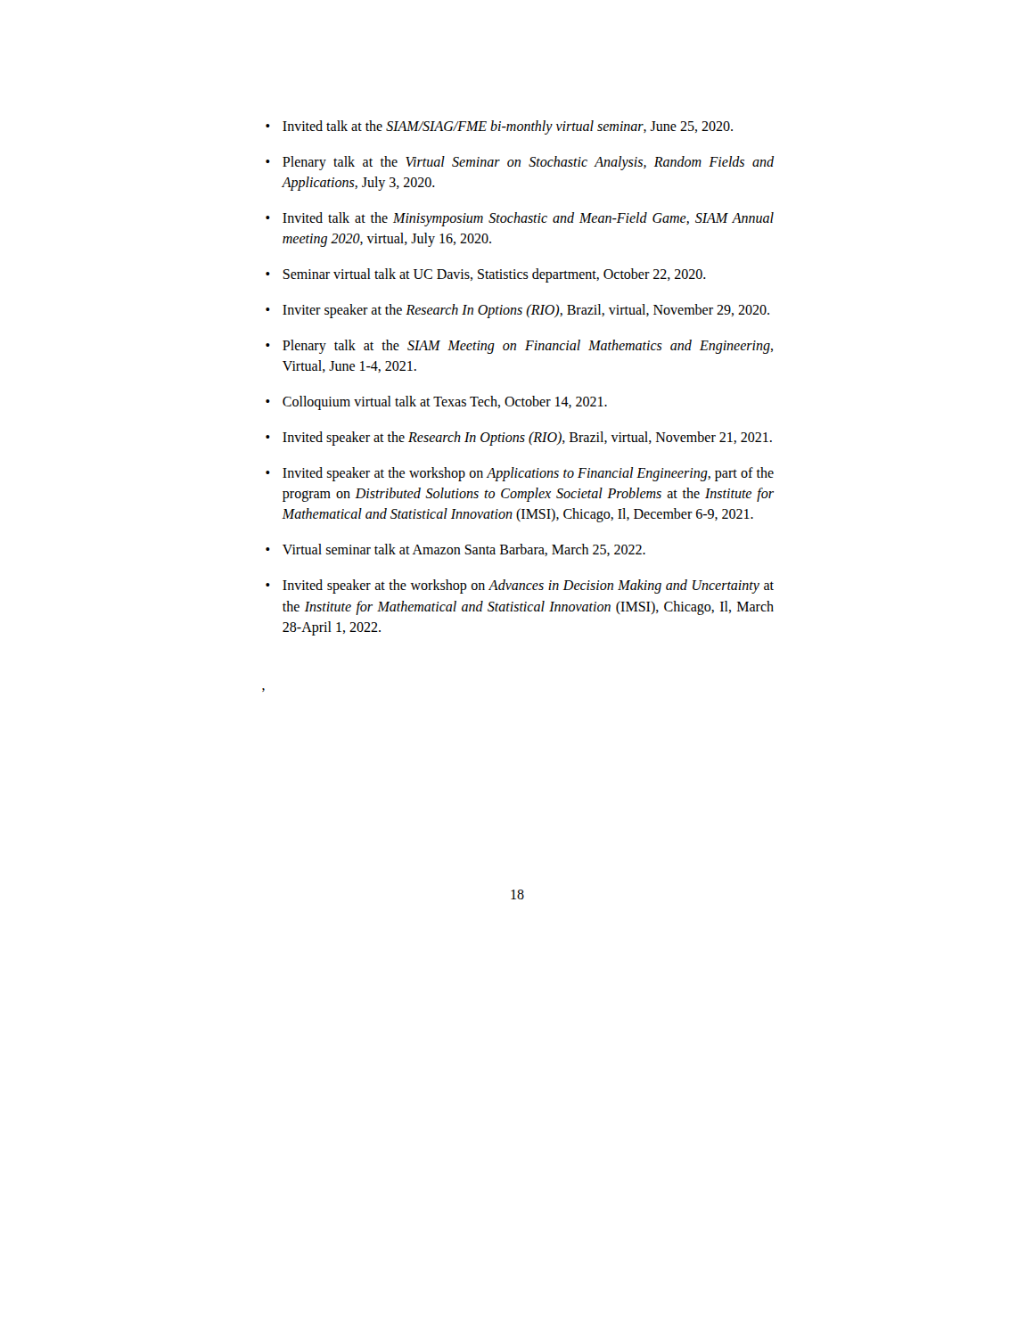Invited talk at the SIAM/SIAG/FME bi-monthly virtual seminar, June 25, 2020.
Plenary talk at the Virtual Seminar on Stochastic Analysis, Random Fields and Applications, July 3, 2020.
Invited talk at the Minisymposium Stochastic and Mean-Field Game, SIAM Annual meeting 2020, virtual, July 16, 2020.
Seminar virtual talk at UC Davis, Statistics department, October 22, 2020.
Inviter speaker at the Research In Options (RIO), Brazil, virtual, November 29, 2020.
Plenary talk at the SIAM Meeting on Financial Mathematics and Engineering, Virtual, June 1-4, 2021.
Colloquium virtual talk at Texas Tech, October 14, 2021.
Invited speaker at the Research In Options (RIO), Brazil, virtual, November 21, 2021.
Invited speaker at the workshop on Applications to Financial Engineering, part of the program on Distributed Solutions to Complex Societal Problems at the Institute for Mathematical and Statistical Innovation (IMSI), Chicago, Il, December 6-9, 2021.
Virtual seminar talk at Amazon Santa Barbara, March 25, 2022.
Invited speaker at the workshop on Advances in Decision Making and Uncertainty at the Institute for Mathematical and Statistical Innovation (IMSI), Chicago, Il, March 28-April 1, 2022.
,
18